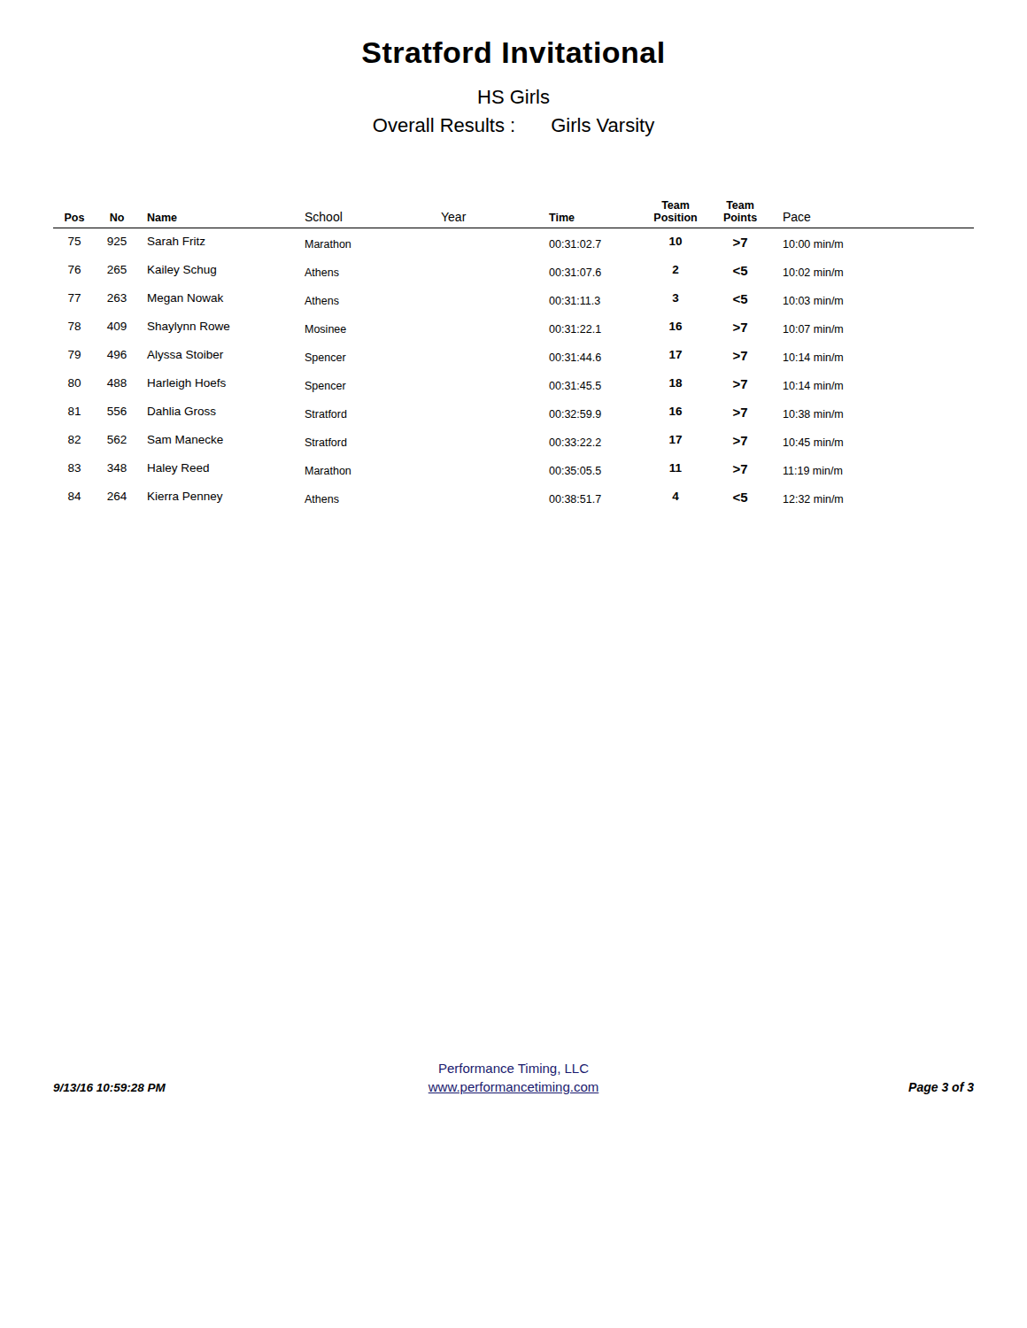Stratford Invitational
HS Girls
Overall Results : Girls Varsity
| Pos | No | Name | School | Year | Time | Team Position | Team Points | Pace |
| --- | --- | --- | --- | --- | --- | --- | --- | --- |
| 75 | 925 | Sarah Fritz | Marathon | | 00:31:02.7 | 10 | >7 | 10:00 min/m |
| 76 | 265 | Kailey Schug | Athens | | 00:31:07.6 | 2 | <5 | 10:02 min/m |
| 77 | 263 | Megan Nowak | Athens | | 00:31:11.3 | 3 | <5 | 10:03 min/m |
| 78 | 409 | Shaylynn Rowe | Mosinee | | 00:31:22.1 | 16 | >7 | 10:07 min/m |
| 79 | 496 | Alyssa Stoiber | Spencer | | 00:31:44.6 | 17 | >7 | 10:14 min/m |
| 80 | 488 | Harleigh Hoefs | Spencer | | 00:31:45.5 | 18 | >7 | 10:14 min/m |
| 81 | 556 | Dahlia Gross | Stratford | | 00:32:59.9 | 16 | >7 | 10:38 min/m |
| 82 | 562 | Sam Manecke | Stratford | | 00:33:22.2 | 17 | >7 | 10:45 min/m |
| 83 | 348 | Haley Reed | Marathon | | 00:35:05.5 | 11 | >7 | 11:19 min/m |
| 84 | 264 | Kierra Penney | Athens | | 00:38:51.7 | 4 | <5 | 12:32 min/m |
9/13/16 10:59:28 PM
Performance Timing, LLC
www.performancetiming.com
Page 3 of 3